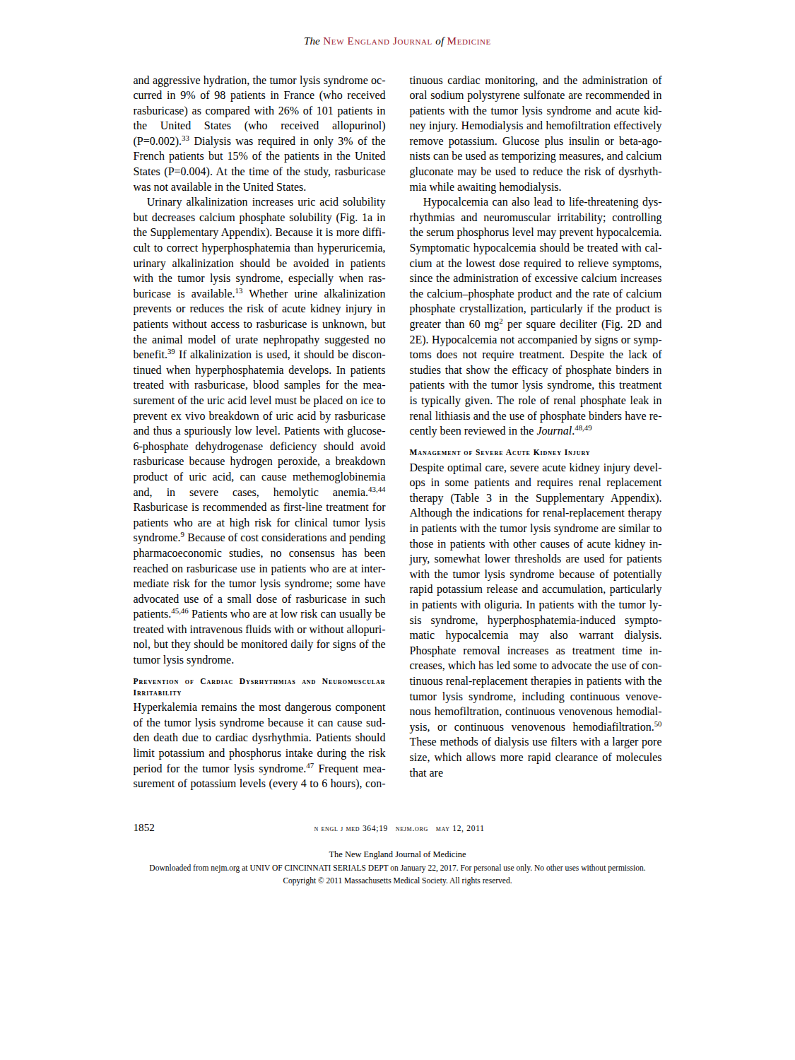The New England Journal of Medicine
and aggressive hydration, the tumor lysis syndrome occurred in 9% of 98 patients in France (who received rasburicase) as compared with 26% of 101 patients in the United States (who received allopurinol) (P=0.002).33 Dialysis was required in only 3% of the French patients but 15% of the patients in the United States (P=0.004). At the time of the study, rasburicase was not available in the United States.
Urinary alkalinization increases uric acid solubility but decreases calcium phosphate solubility (Fig. 1a in the Supplementary Appendix). Because it is more difficult to correct hyperphosphatemia than hyperuricemia, urinary alkalinization should be avoided in patients with the tumor lysis syndrome, especially when rasburicase is available.13 Whether urine alkalinization prevents or reduces the risk of acute kidney injury in patients without access to rasburicase is unknown, but the animal model of urate nephropathy suggested no benefit.39 If alkalinization is used, it should be discontinued when hyperphosphatemia develops. In patients treated with rasburicase, blood samples for the measurement of the uric acid level must be placed on ice to prevent ex vivo breakdown of uric acid by rasburicase and thus a spuriously low level. Patients with glucose-6-phosphate dehydrogenase deficiency should avoid rasburicase because hydrogen peroxide, a breakdown product of uric acid, can cause methemoglobinemia and, in severe cases, hemolytic anemia.43,44 Rasburicase is recommended as first-line treatment for patients who are at high risk for clinical tumor lysis syndrome.9 Because of cost considerations and pending pharmacoeconomic studies, no consensus has been reached on rasburicase use in patients who are at intermediate risk for the tumor lysis syndrome; some have advocated use of a small dose of rasburicase in such patients.45,46 Patients who are at low risk can usually be treated with intravenous fluids with or without allopurinol, but they should be monitored daily for signs of the tumor lysis syndrome.
Prevention of Cardiac Dysrhythmias and Neuromuscular Irritability
Hyperkalemia remains the most dangerous component of the tumor lysis syndrome because it can cause sudden death due to cardiac dysrhythmia. Patients should limit potassium and phosphorus intake during the risk period for the tumor lysis syndrome.47 Frequent measurement of potassium levels (every 4 to 6 hours), continuous cardiac monitoring, and the administration of oral sodium polystyrene sulfonate are recommended in patients with the tumor lysis syndrome and acute kidney injury. Hemodialysis and hemofiltration effectively remove potassium. Glucose plus insulin or beta-agonists can be used as temporizing measures, and calcium gluconate may be used to reduce the risk of dysrhythmia while awaiting hemodialysis.
Hypocalcemia can also lead to life-threatening dysrhythmias and neuromuscular irritability; controlling the serum phosphorus level may prevent hypocalcemia. Symptomatic hypocalcemia should be treated with calcium at the lowest dose required to relieve symptoms, since the administration of excessive calcium increases the calcium–phosphate product and the rate of calcium phosphate crystallization, particularly if the product is greater than 60 mg2 per square deciliter (Fig. 2D and 2E). Hypocalcemia not accompanied by signs or symptoms does not require treatment. Despite the lack of studies that show the efficacy of phosphate binders in patients with the tumor lysis syndrome, this treatment is typically given. The role of renal phosphate leak in renal lithiasis and the use of phosphate binders have recently been reviewed in the Journal.48,49
Management of Severe Acute Kidney Injury
Despite optimal care, severe acute kidney injury develops in some patients and requires renal replacement therapy (Table 3 in the Supplementary Appendix). Although the indications for renal-replacement therapy in patients with the tumor lysis syndrome are similar to those in patients with other causes of acute kidney injury, somewhat lower thresholds are used for patients with the tumor lysis syndrome because of potentially rapid potassium release and accumulation, particularly in patients with oliguria. In patients with the tumor lysis syndrome, hyperphosphatemia-induced symptomatic hypocalcemia may also warrant dialysis. Phosphate removal increases as treatment time increases, which has led some to advocate the use of continuous renal-replacement therapies in patients with the tumor lysis syndrome, including continuous venovenous hemofiltration, continuous venovenous hemodialysis, or continuous venovenous hemodiafiltration.50 These methods of dialysis use filters with a larger pore size, which allows more rapid clearance of molecules that are
1852 n engl j med 364;19 nejm.org may 12, 2011
The New England Journal of Medicine
Downloaded from nejm.org at UNIV OF CINCINNATI SERIALS DEPT on January 22, 2017. For personal use only. No other uses without permission.
Copyright © 2011 Massachusetts Medical Society. All rights reserved.